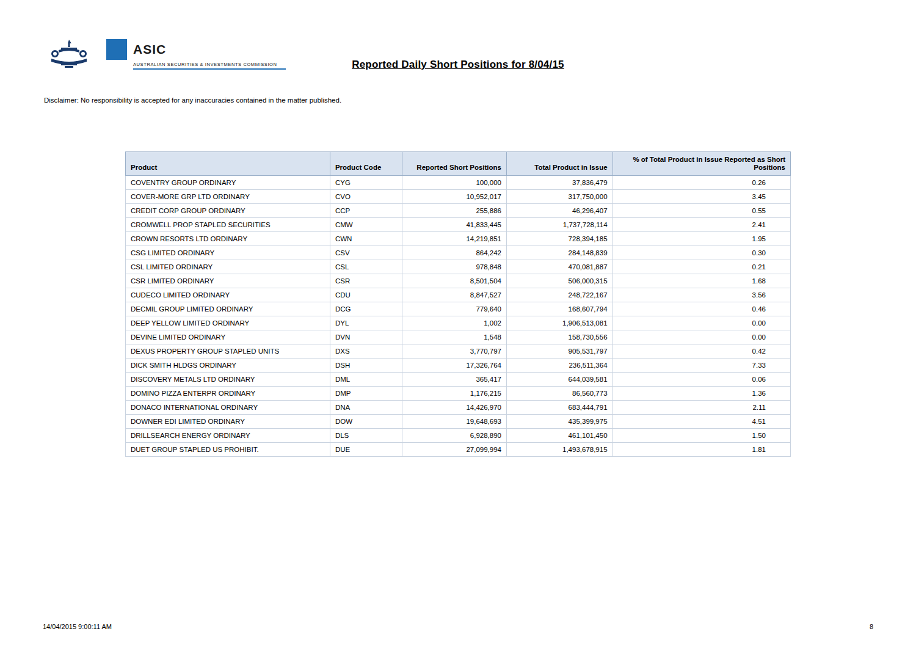ASIC
AUSTRALIAN SECURITIES & INVESTMENTS COMMISSION
Reported Daily Short Positions for 8/04/15
Disclaimer: No responsibility is accepted for any inaccuracies contained in the matter published.
| Product | Product Code | Reported Short Positions | Total Product in Issue | % of Total Product in Issue Reported as Short Positions |
| --- | --- | --- | --- | --- |
| COVENTRY GROUP ORDINARY | CYG | 100,000 | 37,836,479 | 0.26 |
| COVER-MORE GRP LTD ORDINARY | CVO | 10,952,017 | 317,750,000 | 3.45 |
| CREDIT CORP GROUP ORDINARY | CCP | 255,886 | 46,296,407 | 0.55 |
| CROMWELL PROP STAPLED SECURITIES | CMW | 41,833,445 | 1,737,728,114 | 2.41 |
| CROWN RESORTS LTD ORDINARY | CWN | 14,219,851 | 728,394,185 | 1.95 |
| CSG LIMITED ORDINARY | CSV | 864,242 | 284,148,839 | 0.30 |
| CSL LIMITED ORDINARY | CSL | 978,848 | 470,081,887 | 0.21 |
| CSR LIMITED ORDINARY | CSR | 8,501,504 | 506,000,315 | 1.68 |
| CUDECO LIMITED ORDINARY | CDU | 8,847,527 | 248,722,167 | 3.56 |
| DECMIL GROUP LIMITED ORDINARY | DCG | 779,640 | 168,607,794 | 0.46 |
| DEEP YELLOW LIMITED ORDINARY | DYL | 1,002 | 1,906,513,081 | 0.00 |
| DEVINE LIMITED ORDINARY | DVN | 1,548 | 158,730,556 | 0.00 |
| DEXUS PROPERTY GROUP STAPLED UNITS | DXS | 3,770,797 | 905,531,797 | 0.42 |
| DICK SMITH HLDGS ORDINARY | DSH | 17,326,764 | 236,511,364 | 7.33 |
| DISCOVERY METALS LTD ORDINARY | DML | 365,417 | 644,039,581 | 0.06 |
| DOMINO PIZZA ENTERPR ORDINARY | DMP | 1,176,215 | 86,560,773 | 1.36 |
| DONACO INTERNATIONAL ORDINARY | DNA | 14,426,970 | 683,444,791 | 2.11 |
| DOWNER EDI LIMITED ORDINARY | DOW | 19,648,693 | 435,399,975 | 4.51 |
| DRILLSEARCH ENERGY ORDINARY | DLS | 6,928,890 | 461,101,450 | 1.50 |
| DUET GROUP STAPLED US PROHIBIT. | DUE | 27,099,994 | 1,493,678,915 | 1.81 |
14/04/2015 9:00:11 AM 8